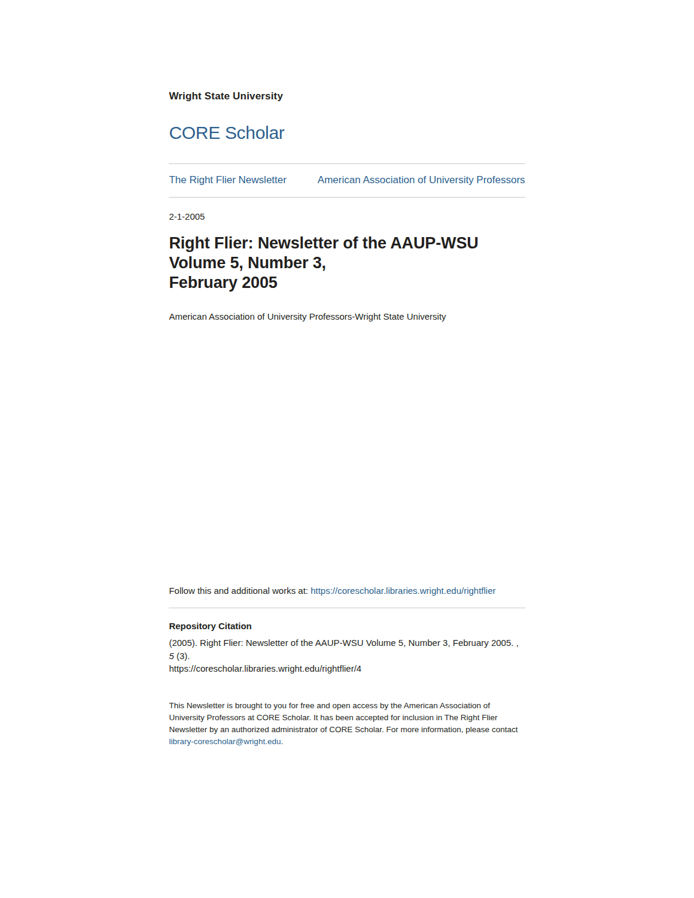Wright State University
CORE Scholar
The Right Flier Newsletter
American Association of University Professors
2-1-2005
Right Flier: Newsletter of the AAUP-WSU Volume 5, Number 3,
February 2005
American Association of University Professors-Wright State University
Follow this and additional works at: https://corescholar.libraries.wright.edu/rightflier
Repository Citation
(2005). Right Flier: Newsletter of the AAUP-WSU Volume 5, Number 3, February 2005. , 5 (3).
https://corescholar.libraries.wright.edu/rightflier/4
This Newsletter is brought to you for free and open access by the American Association of University Professors at CORE Scholar. It has been accepted for inclusion in The Right Flier Newsletter by an authorized administrator of CORE Scholar. For more information, please contact library-corescholar@wright.edu.